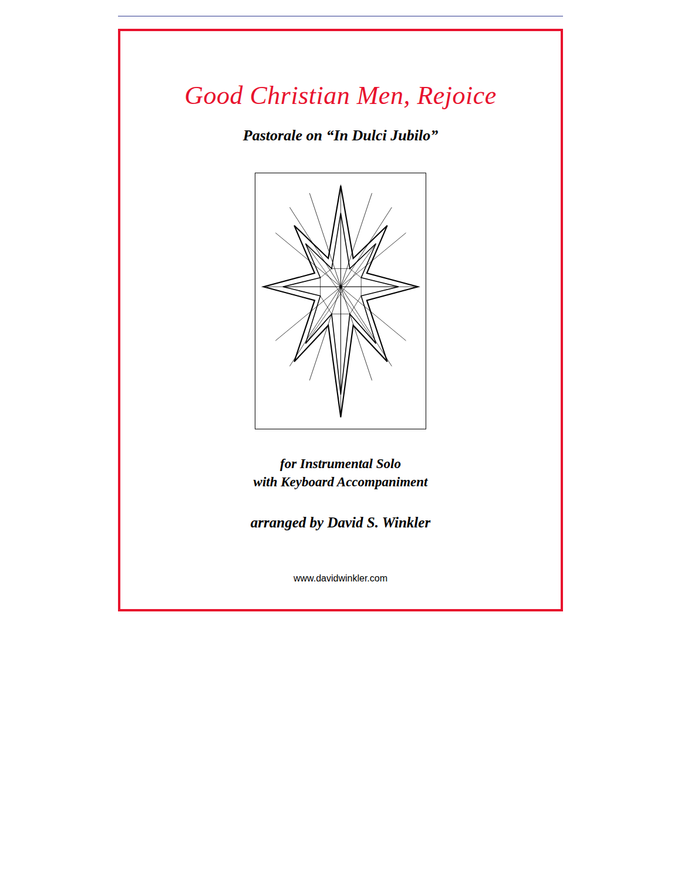Good Christian Men, Rejoice
Pastorale on “In Dulci Jubilo”
for Instrumental Solo
with Keyboard Accompaniment
arranged by David S. Winkler
www.davidwinkler.com